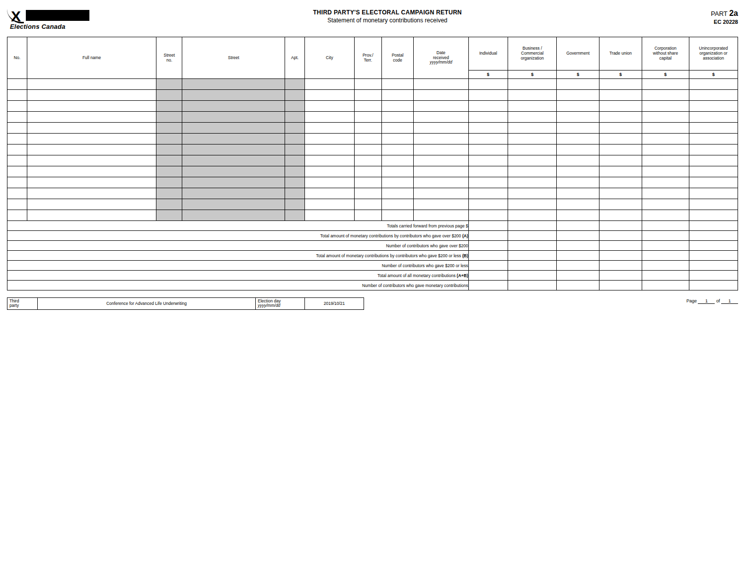X
Elections Canada
THIRD PARTY'S ELECTORAL CAMPAIGN RETURN
Statement of monetary contributions received
PART 2a
EC 20228
| No. | Full name | Street no. | Street | Apt. | City | Prov./ Terr. | Postal code | Date received yyyy/mm/dd | Individual | Business / Commercial organization | Government | Trade union | Corporation without share capital | Unincorporated organization or association |
| --- | --- | --- | --- | --- | --- | --- | --- | --- | --- | --- | --- | --- | --- | --- |
| $ | $ | $ | $ | $ | $ |
| Totals carried forward from previous page $ | | | | | | |
| Total amount of monetary contributions by contributors who gave over $200 (A) | | | | | | |
| Number of contributors who gave over $200 | | | | | | |
| Total amount of monetary contributions by contributors who gave $200 or less (B) | | | | | | |
| Number of contributors who gave $200 or less | | | | | | |
| Total amount of all monetary contributions (A+B) | | | | | | |
| Number of contributors who gave monetary contributions | | | | | | |
| Third party | Conference for Advanced Life Underwriting | Election day yyyy/mm/dd | 2019/10/21 |
Page 1 of 1